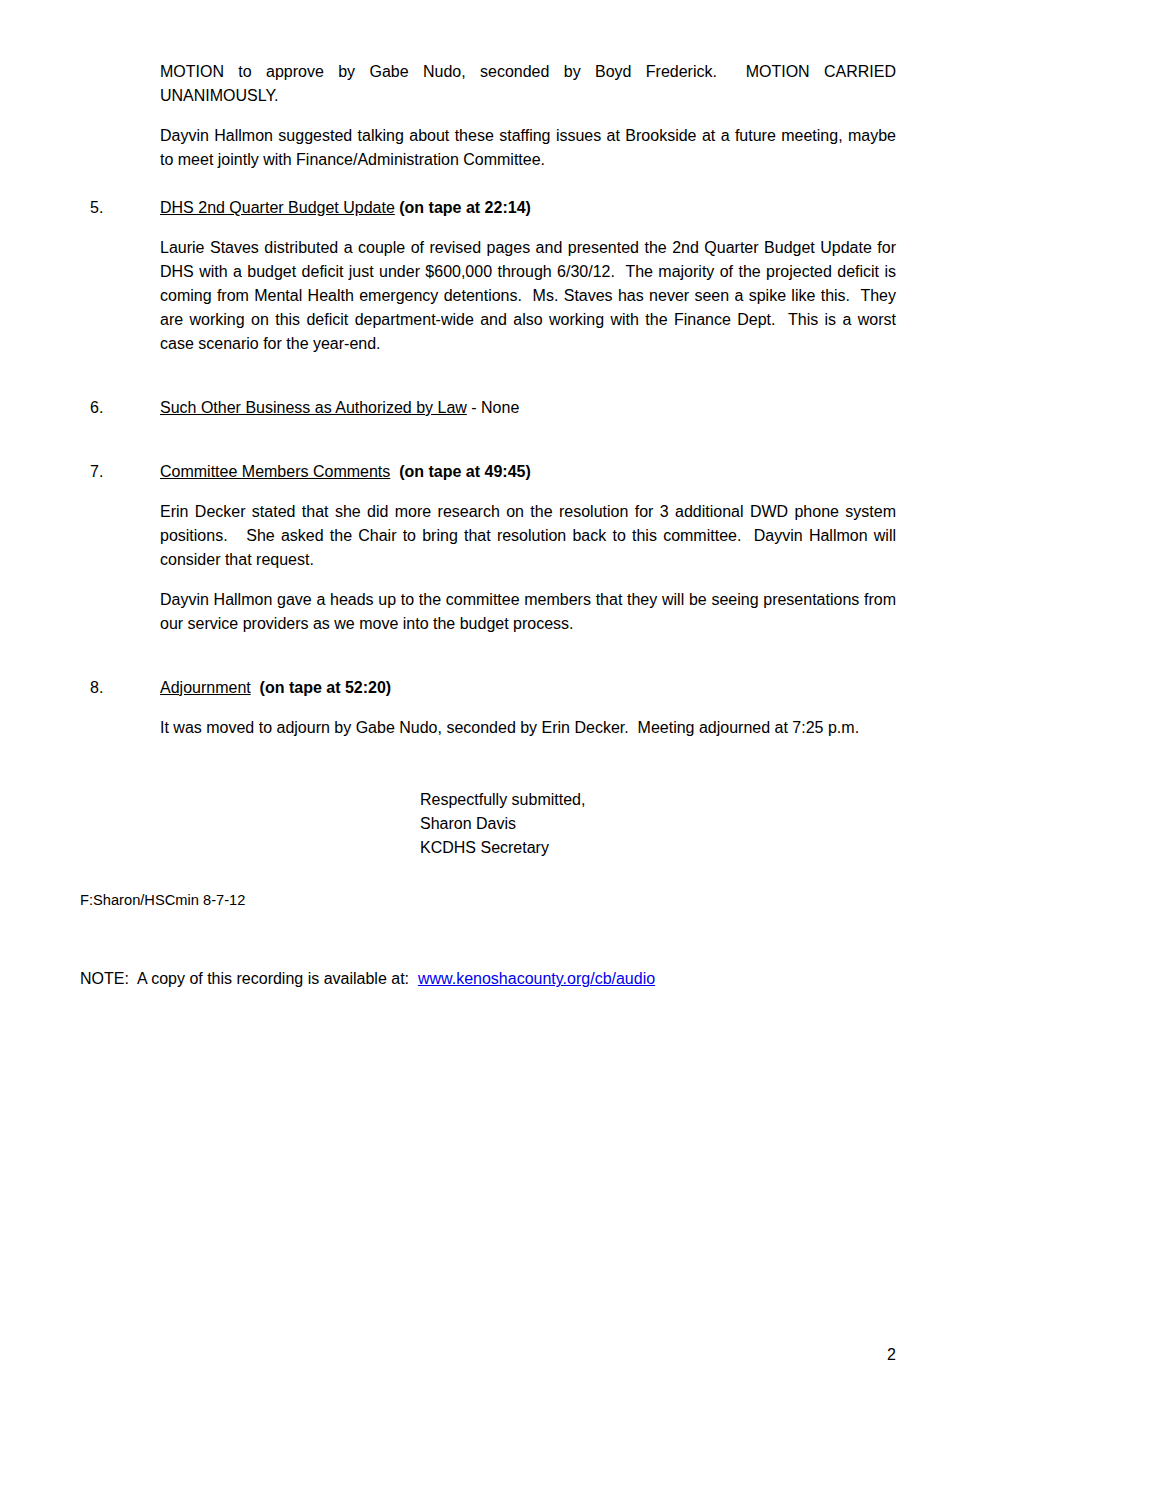MOTION to approve by Gabe Nudo, seconded by Boyd Frederick. MOTION CARRIED UNANIMOUSLY.
Dayvin Hallmon suggested talking about these staffing issues at Brookside at a future meeting, maybe to meet jointly with Finance/Administration Committee.
5.
DHS 2nd Quarter Budget Update (on tape at 22:14)
Laurie Staves distributed a couple of revised pages and presented the 2nd Quarter Budget Update for DHS with a budget deficit just under $600,000 through 6/30/12. The majority of the projected deficit is coming from Mental Health emergency detentions. Ms. Staves has never seen a spike like this. They are working on this deficit department-wide and also working with the Finance Dept. This is a worst case scenario for the year-end.
6.
Such Other Business as Authorized by Law - None
7.
Committee Members Comments (on tape at 49:45)
Erin Decker stated that she did more research on the resolution for 3 additional DWD phone system positions. She asked the Chair to bring that resolution back to this committee. Dayvin Hallmon will consider that request.
Dayvin Hallmon gave a heads up to the committee members that they will be seeing presentations from our service providers as we move into the budget process.
8.
Adjournment (on tape at 52:20)
It was moved to adjourn by Gabe Nudo, seconded by Erin Decker. Meeting adjourned at 7:25 p.m.
Respectfully submitted,
Sharon Davis
KCDHS Secretary
F:Sharon/HSCmin 8-7-12
NOTE: A copy of this recording is available at: www.kenoshacounty.org/cb/audio
2